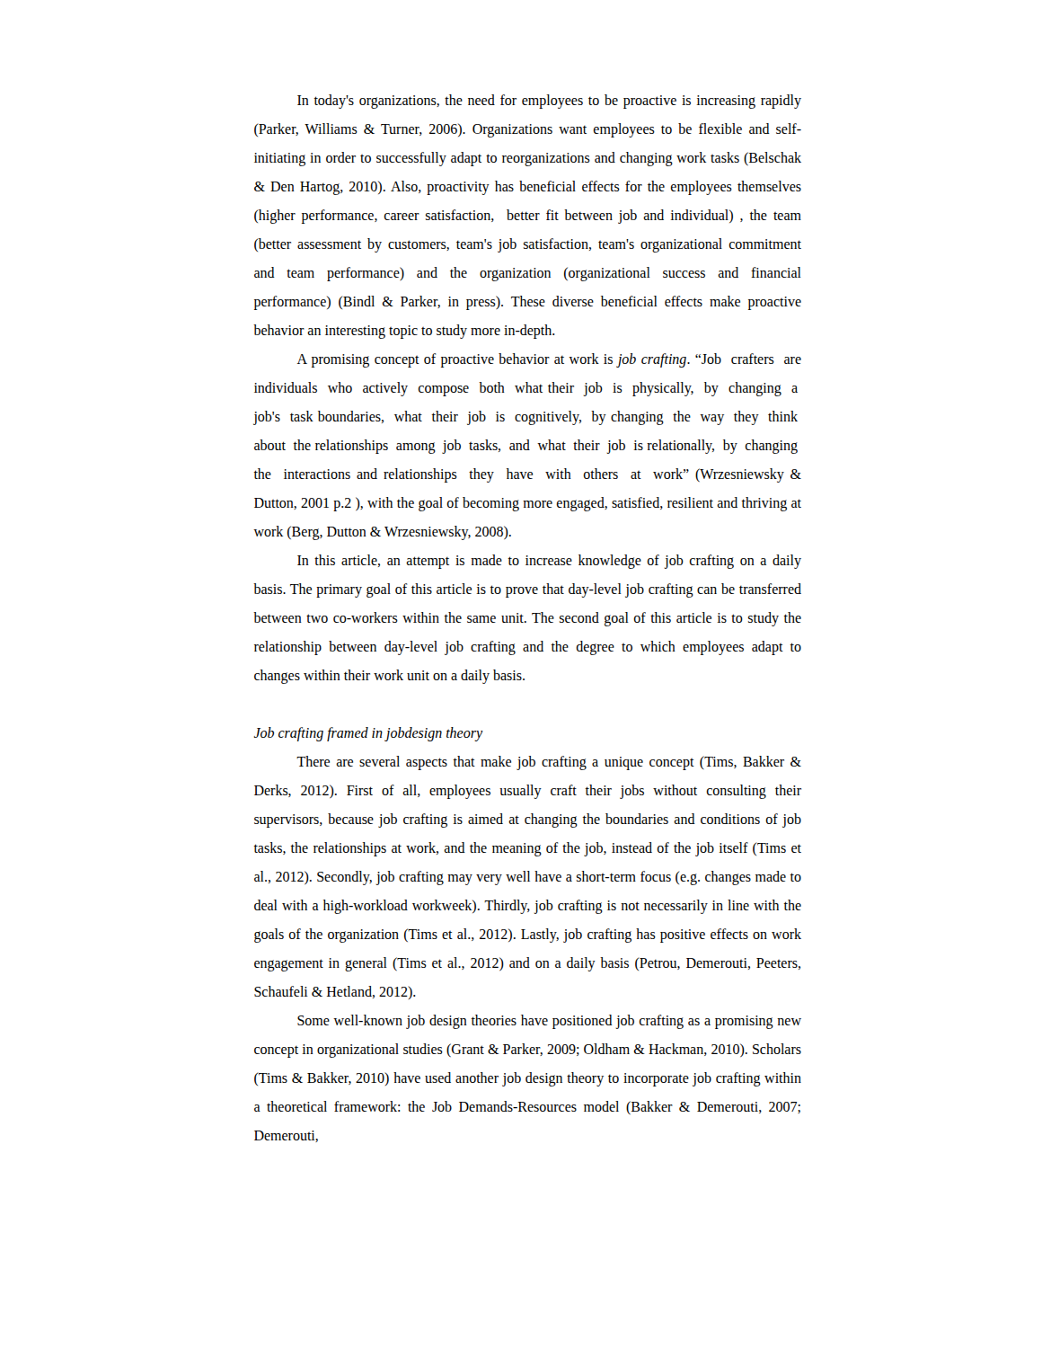In today's organizations, the need for employees to be proactive is increasing rapidly (Parker, Williams & Turner, 2006). Organizations want employees to be flexible and self-initiating in order to successfully adapt to reorganizations and changing work tasks (Belschak & Den Hartog, 2010). Also, proactivity has beneficial effects for the employees themselves (higher performance, career satisfaction, better fit between job and individual) , the team (better assessment by customers, team's job satisfaction, team's organizational commitment and team performance) and the organization (organizational success and financial performance) (Bindl & Parker, in press). These diverse beneficial effects make proactive behavior an interesting topic to study more in-depth.
A promising concept of proactive behavior at work is job crafting. “Job crafters are individuals who actively compose both what their job is physically, by changing a job's task boundaries, what their job is cognitively, by changing the way they think about the relationships among job tasks, and what their job is relationally, by changing the interactions and relationships they have with others at work” (Wrzesniewsky & Dutton, 2001 p.2 ), with the goal of becoming more engaged, satisfied, resilient and thriving at work (Berg, Dutton & Wrzesniewsky, 2008).
In this article, an attempt is made to increase knowledge of job crafting on a daily basis. The primary goal of this article is to prove that day-level job crafting can be transferred between two co-workers within the same unit. The second goal of this article is to study the relationship between day-level job crafting and the degree to which employees adapt to changes within their work unit on a daily basis.
Job crafting framed in jobdesign theory
There are several aspects that make job crafting a unique concept (Tims, Bakker & Derks, 2012). First of all, employees usually craft their jobs without consulting their supervisors, because job crafting is aimed at changing the boundaries and conditions of job tasks, the relationships at work, and the meaning of the job, instead of the job itself (Tims et al., 2012). Secondly, job crafting may very well have a short-term focus (e.g. changes made to deal with a high-workload workweek). Thirdly, job crafting is not necessarily in line with the goals of the organization (Tims et al., 2012). Lastly, job crafting has positive effects on work engagement in general (Tims et al., 2012) and on a daily basis (Petrou, Demerouti, Peeters, Schaufeli & Hetland, 2012).
Some well-known job design theories have positioned job crafting as a promising new concept in organizational studies (Grant & Parker, 2009; Oldham & Hackman, 2010). Scholars (Tims & Bakker, 2010) have used another job design theory to incorporate job crafting within a theoretical framework: the Job Demands-Resources model (Bakker & Demerouti, 2007; Demerouti,